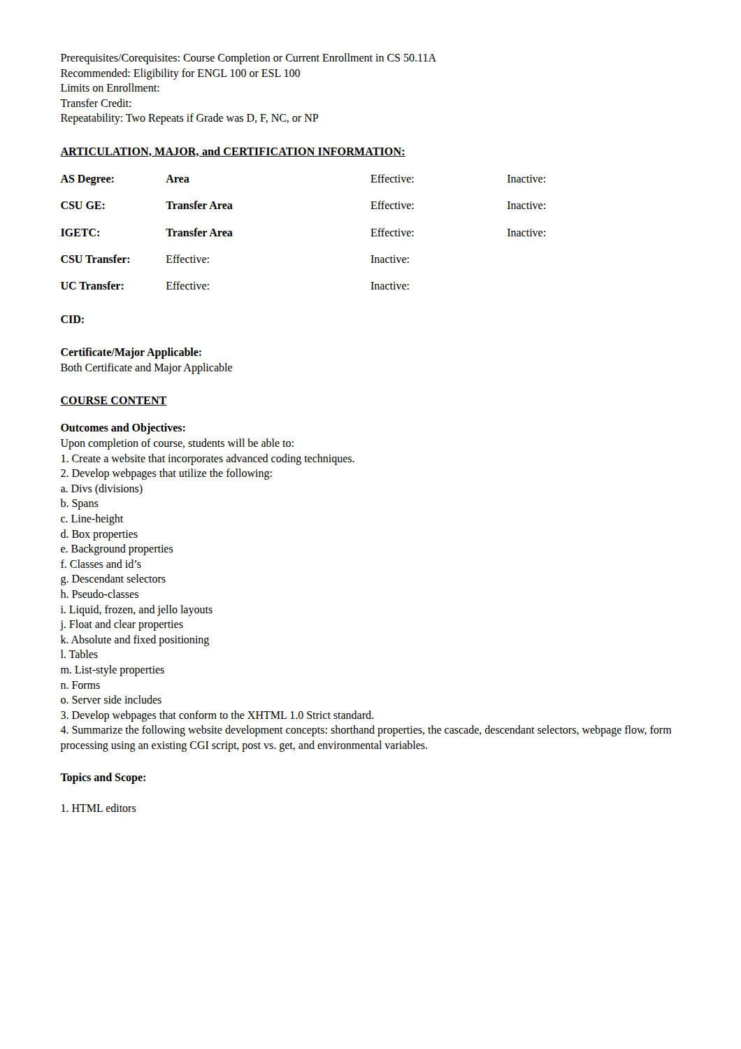Prerequisites/Corequisites: Course Completion or Current Enrollment in CS 50.11A
Recommended: Eligibility for ENGL 100 or ESL 100
Limits on Enrollment:
Transfer Credit:
Repeatability: Two Repeats if Grade was D, F, NC, or NP
ARTICULATION, MAJOR, and CERTIFICATION INFORMATION:
| AS Degree: | Area | Effective: | Inactive: |
| CSU GE: | Transfer Area | Effective: | Inactive: |
| IGETC: | Transfer Area | Effective: | Inactive: |
| CSU Transfer: | Effective: | Inactive: | |
| UC Transfer: | Effective: | Inactive: | |
CID:
Certificate/Major Applicable:
Both Certificate and Major Applicable
COURSE CONTENT
Outcomes and Objectives:
Upon completion of course, students will be able to:
1. Create a website that incorporates advanced coding techniques.
2. Develop webpages that utilize the following:
a. Divs (divisions)
b. Spans
c. Line-height
d. Box properties
e. Background properties
f. Classes and id’s
g. Descendant selectors
h. Pseudo-classes
i. Liquid, frozen, and jello layouts
j. Float and clear properties
k. Absolute and fixed positioning
l. Tables
m. List-style properties
n. Forms
o. Server side includes
3. Develop webpages that conform to the XHTML 1.0 Strict standard.
4. Summarize the following website development concepts: shorthand properties, the cascade, descendant selectors, webpage flow, form processing using an existing CGI script, post vs. get, and environmental variables.
Topics and Scope:
1. HTML editors